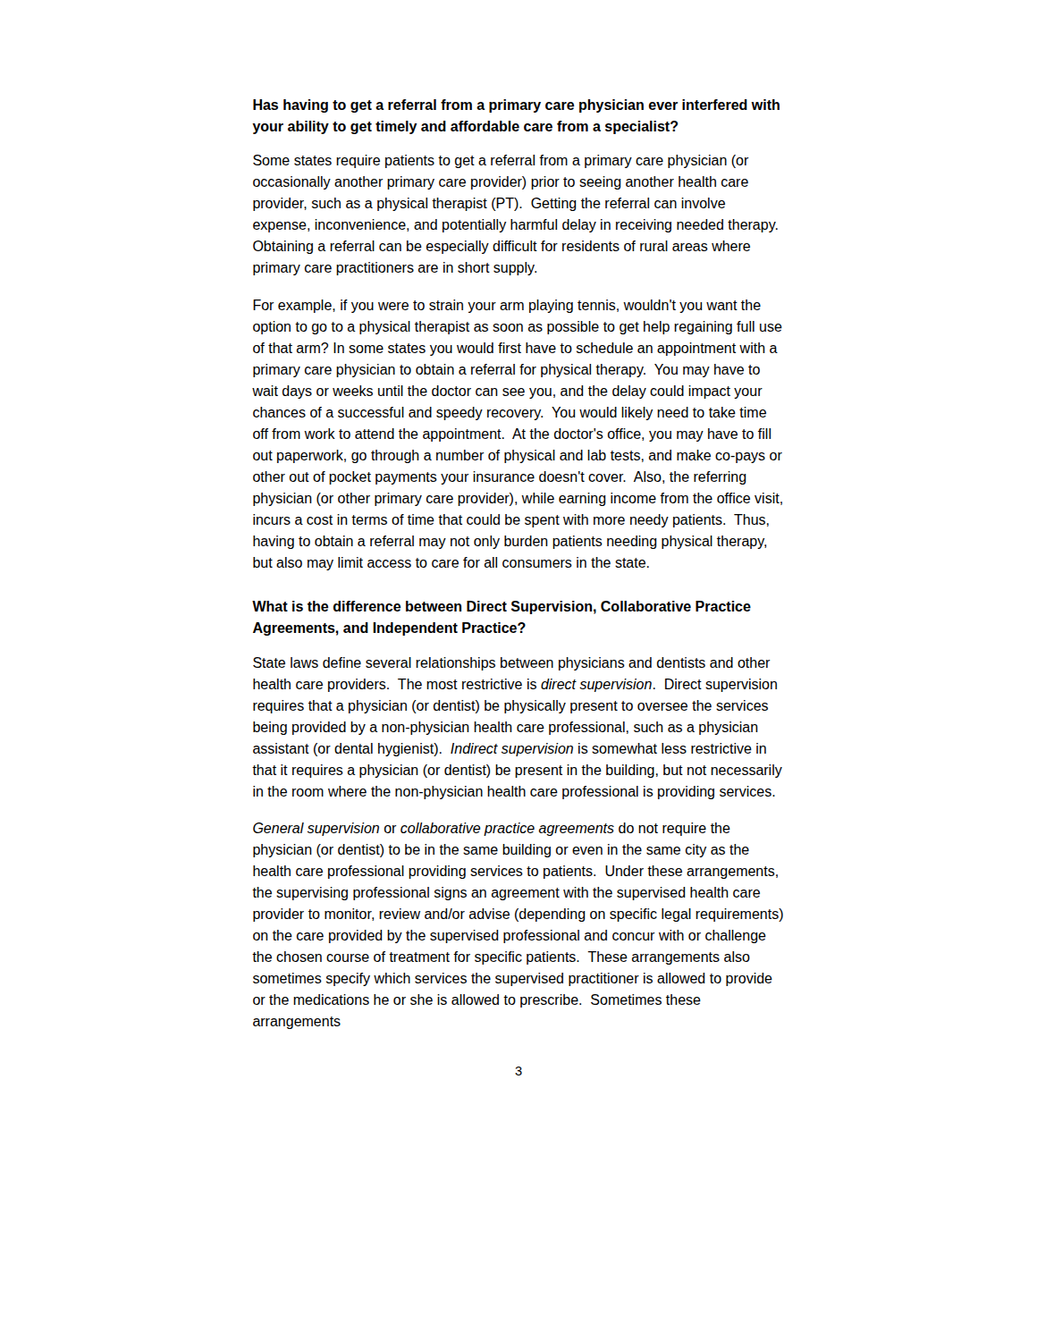Has having to get a referral from a primary care physician ever interfered with your ability to get timely and affordable care from a specialist?
Some states require patients to get a referral from a primary care physician (or occasionally another primary care provider) prior to seeing another health care provider, such as a physical therapist (PT). Getting the referral can involve expense, inconvenience, and potentially harmful delay in receiving needed therapy. Obtaining a referral can be especially difficult for residents of rural areas where primary care practitioners are in short supply.
For example, if you were to strain your arm playing tennis, wouldn't you want the option to go to a physical therapist as soon as possible to get help regaining full use of that arm? In some states you would first have to schedule an appointment with a primary care physician to obtain a referral for physical therapy. You may have to wait days or weeks until the doctor can see you, and the delay could impact your chances of a successful and speedy recovery. You would likely need to take time off from work to attend the appointment. At the doctor's office, you may have to fill out paperwork, go through a number of physical and lab tests, and make co-pays or other out of pocket payments your insurance doesn't cover. Also, the referring physician (or other primary care provider), while earning income from the office visit, incurs a cost in terms of time that could be spent with more needy patients. Thus, having to obtain a referral may not only burden patients needing physical therapy, but also may limit access to care for all consumers in the state.
What is the difference between Direct Supervision, Collaborative Practice Agreements, and Independent Practice?
State laws define several relationships between physicians and dentists and other health care providers. The most restrictive is direct supervision. Direct supervision requires that a physician (or dentist) be physically present to oversee the services being provided by a non-physician health care professional, such as a physician assistant (or dental hygienist). Indirect supervision is somewhat less restrictive in that it requires a physician (or dentist) be present in the building, but not necessarily in the room where the non-physician health care professional is providing services.
General supervision or collaborative practice agreements do not require the physician (or dentist) to be in the same building or even in the same city as the health care professional providing services to patients. Under these arrangements, the supervising professional signs an agreement with the supervised health care provider to monitor, review and/or advise (depending on specific legal requirements) on the care provided by the supervised professional and concur with or challenge the chosen course of treatment for specific patients. These arrangements also sometimes specify which services the supervised practitioner is allowed to provide or the medications he or she is allowed to prescribe. Sometimes these arrangements
3